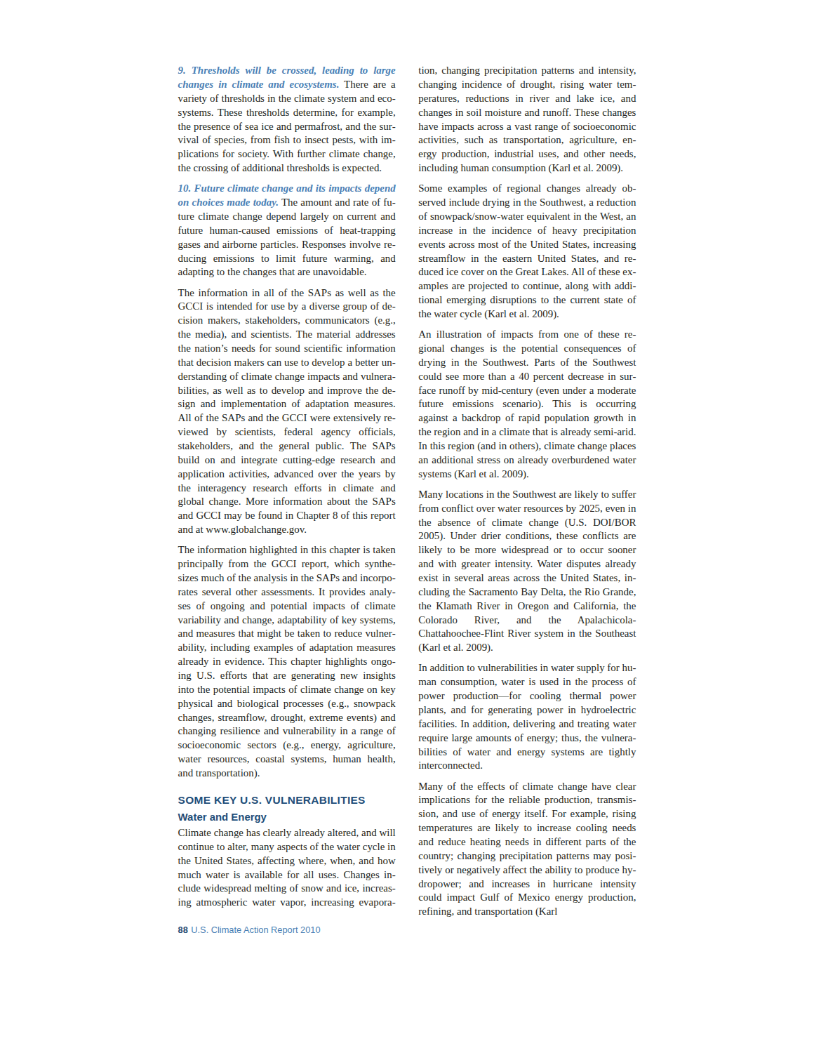9. Thresholds will be crossed, leading to large changes in climate and ecosystems. There are a variety of thresholds in the climate system and ecosystems. These thresholds determine, for example, the presence of sea ice and permafrost, and the survival of species, from fish to insect pests, with implications for society. With further climate change, the crossing of additional thresholds is expected.
10. Future climate change and its impacts depend on choices made today. The amount and rate of future climate change depend largely on current and future human-caused emissions of heat-trapping gases and airborne particles. Responses involve reducing emissions to limit future warming, and adapting to the changes that are unavoidable.
The information in all of the SAPs as well as the GCCI is intended for use by a diverse group of decision makers, stakeholders, communicators (e.g., the media), and scientists. The material addresses the nation’s needs for sound scientific information that decision makers can use to develop a better understanding of climate change impacts and vulnerabilities, as well as to develop and improve the design and implementation of adaptation measures. All of the SAPs and the GCCI were extensively reviewed by scientists, federal agency officials, stakeholders, and the general public. The SAPs build on and integrate cutting-edge research and application activities, advanced over the years by the interagency research efforts in climate and global change. More information about the SAPs and GCCI may be found in Chapter 8 of this report and at www.globalchange.gov.
The information highlighted in this chapter is taken principally from the GCCI report, which synthesizes much of the analysis in the SAPs and incorporates several other assessments. It provides analyses of ongoing and potential impacts of climate variability and change, adaptability of key systems, and measures that might be taken to reduce vulnerability, including examples of adaptation measures already in evidence. This chapter highlights ongoing U.S. efforts that are generating new insights into the potential impacts of climate change on key physical and biological processes (e.g., snowpack changes, streamflow, drought, extreme events) and changing resilience and vulnerability in a range of socioeconomic sectors (e.g., energy, agriculture, water resources, coastal systems, human health, and transportation).
Some Key U.S. Vulnerabilities
Water and Energy
Climate change has clearly already altered, and will continue to alter, many aspects of the water cycle in the United States, affecting where, when, and how much water is available for all uses. Changes include widespread melting of snow and ice, increasing atmospheric water vapor, increasing evaporation, changing precipitation patterns and intensity, changing incidence of drought, rising water temperatures, reductions in river and lake ice, and changes in soil moisture and runoff. These changes have impacts across a vast range of socioeconomic activities, such as transportation, agriculture, energy production, industrial uses, and other needs, including human consumption (Karl et al. 2009).
Some examples of regional changes already observed include drying in the Southwest, a reduction of snowpack/snow-water equivalent in the West, an increase in the incidence of heavy precipitation events across most of the United States, increasing streamflow in the eastern United States, and reduced ice cover on the Great Lakes. All of these examples are projected to continue, along with additional emerging disruptions to the current state of the water cycle (Karl et al. 2009).
An illustration of impacts from one of these regional changes is the potential consequences of drying in the Southwest. Parts of the Southwest could see more than a 40 percent decrease in surface runoff by mid-century (even under a moderate future emissions scenario). This is occurring against a backdrop of rapid population growth in the region and in a climate that is already semi-arid. In this region (and in others), climate change places an additional stress on already overburdened water systems (Karl et al. 2009).
Many locations in the Southwest are likely to suffer from conflict over water resources by 2025, even in the absence of climate change (U.S. DOI/BOR 2005). Under drier conditions, these conflicts are likely to be more widespread or to occur sooner and with greater intensity. Water disputes already exist in several areas across the United States, including the Sacramento Bay Delta, the Rio Grande, the Klamath River in Oregon and California, the Colorado River, and the Apalachicola-Chattahoochee-Flint River system in the Southeast (Karl et al. 2009).
In addition to vulnerabilities in water supply for human consumption, water is used in the process of power production—for cooling thermal power plants, and for generating power in hydroelectric facilities. In addition, delivering and treating water require large amounts of energy; thus, the vulnerabilities of water and energy systems are tightly interconnected.
Many of the effects of climate change have clear implications for the reliable production, transmission, and use of energy itself. For example, rising temperatures are likely to increase cooling needs and reduce heating needs in different parts of the country; changing precipitation patterns may positively or negatively affect the ability to produce hydropower; and increases in hurricane intensity could impact Gulf of Mexico energy production, refining, and transportation (Karl
88 U.S. Climate Action Report 2010